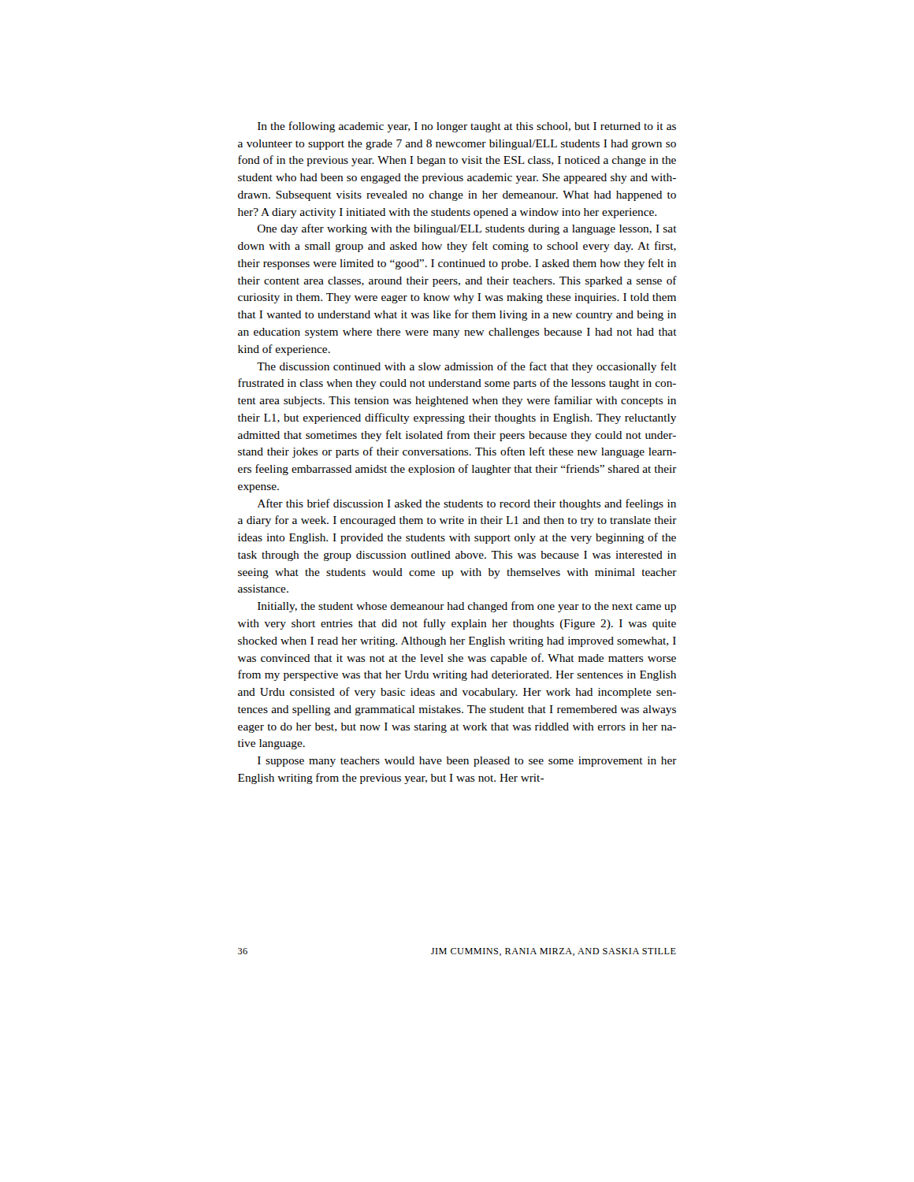In the following academic year, I no longer taught at this school, but I returned to it as a volunteer to support the grade 7 and 8 newcomer bilingual/ELL students I had grown so fond of in the previous year. When I began to visit the ESL class, I noticed a change in the student who had been so engaged the previous academic year. She appeared shy and withdrawn. Subsequent visits revealed no change in her demeanour. What had happened to her? A diary activity I initiated with the students opened a window into her experience.
One day after working with the bilingual/ELL students during a language lesson, I sat down with a small group and asked how they felt coming to school every day. At first, their responses were limited to “good”. I continued to probe. I asked them how they felt in their content area classes, around their peers, and their teachers. This sparked a sense of curiosity in them. They were eager to know why I was making these inquiries. I told them that I wanted to understand what it was like for them living in a new country and being in an education system where there were many new challenges because I had not had that kind of experience.
The discussion continued with a slow admission of the fact that they occasionally felt frustrated in class when they could not understand some parts of the lessons taught in content area subjects. This tension was heightened when they were familiar with concepts in their L1, but experienced difficulty expressing their thoughts in English. They reluctantly admitted that sometimes they felt isolated from their peers because they could not understand their jokes or parts of their conversations. This often left these new language learners feeling embarrassed amidst the explosion of laughter that their “friends” shared at their expense.
After this brief discussion I asked the students to record their thoughts and feelings in a diary for a week. I encouraged them to write in their L1 and then to try to translate their ideas into English. I provided the students with support only at the very beginning of the task through the group discussion outlined above. This was because I was interested in seeing what the students would come up with by themselves with minimal teacher assistance.
Initially, the student whose demeanour had changed from one year to the next came up with very short entries that did not fully explain her thoughts (Figure 2). I was quite shocked when I read her writing. Although her English writing had improved somewhat, I was convinced that it was not at the level she was capable of. What made matters worse from my perspective was that her Urdu writing had deteriorated. Her sentences in English and Urdu consisted of very basic ideas and vocabulary. Her work had incomplete sentences and spelling and grammatical mistakes. The student that I remembered was always eager to do her best, but now I was staring at work that was riddled with errors in her native language.
I suppose many teachers would have been pleased to see some improvement in her English writing from the previous year, but I was not. Her writ-
36 Jim Cummins, Rania Mirza, and Saskia Stille